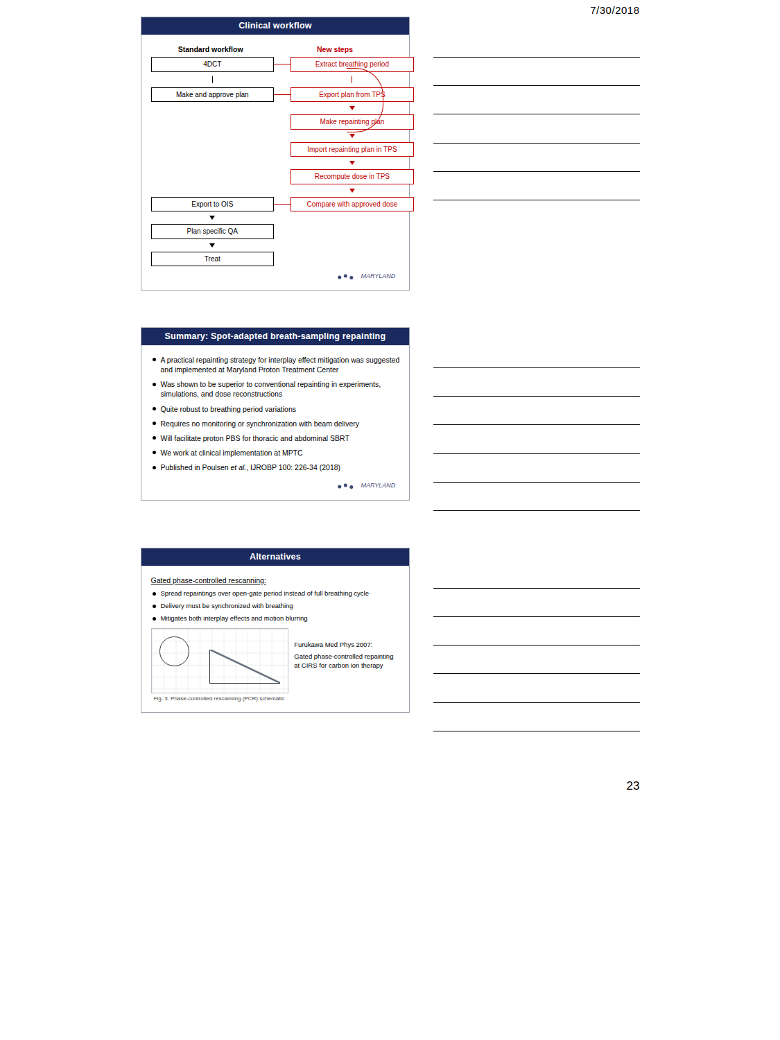7/30/2018
Clinical workflow
Standard workflow
New steps
4DCT
Extract breathing period
Make and approve plan
Export plan from TPS
Make repainting plan
Import repainting plan in TPS
Recompute dose in TPS
Export to OIS
Compare with approved dose
Plan specific QA
Treat
MARYLAND
Summary: Spot-adapted breath-sampling repainting
A practical repainting strategy for interplay effect mitigation was suggested and implemented at Maryland Proton Treatment Center
Was shown to be superior to conventional repainting in experiments, simulations, and dose reconstructions
Quite robust to breathing period variations
Requires no monitoring or synchronization with beam delivery
Will facilitate proton PBS for thoracic and abdominal SBRT
We work at clinical implementation at MPTC
Published in Poulsen et al., IJROBP 100: 226-34 (2018)
MARYLAND
Alternatives
Gated phase-controlled rescanning:
Spread repaintings over open-gate period instead of full breathing cycle
Delivery must be synchronized with breathing
Mitigates both interplay effects and motion blurring
Fig. 3. Phase-controlled rescanning (PCR) schematic
Furukawa Med Phys 2007:
Gated phase-controlled repainting at CIRS for carbon ion therapy
23